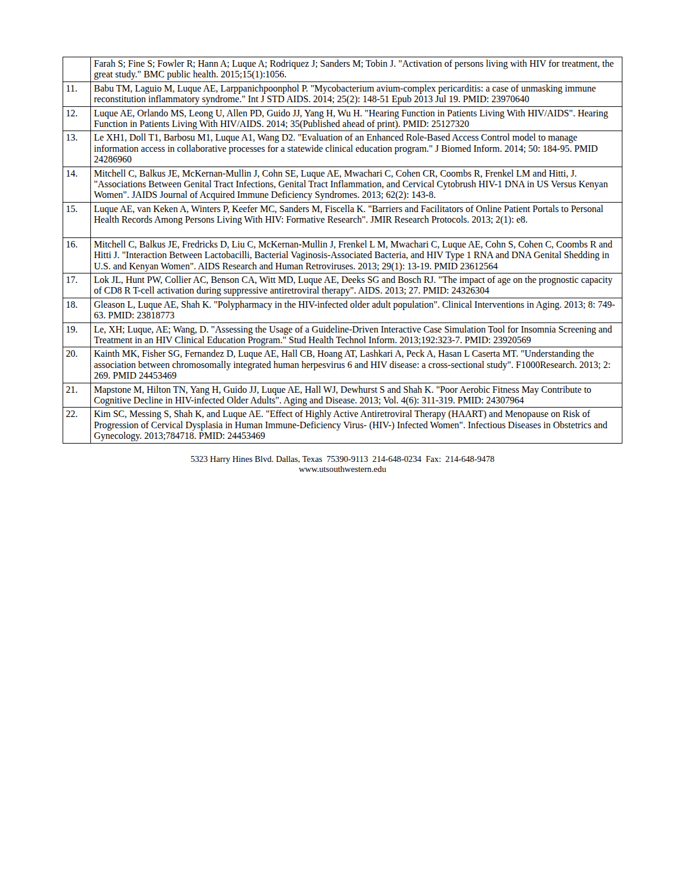| | Farah S; Fine S; Fowler R; Hann A; Luque A; Rodriquez J; Sanders M; Tobin J. "Activation of persons living with HIV for treatment, the great study." BMC public health. 2015;15(1):1056. |
| 11. | Babu TM, Laguio M, Luque AE, Larppanichpoonphol P. "Mycobacterium avium-complex pericarditis: a case of unmasking immune reconstitution inflammatory syndrome." Int J STD AIDS. 2014; 25(2): 148-51 Epub 2013 Jul 19. PMID: 23970640 |
| 12. | Luque AE, Orlando MS, Leong U, Allen PD, Guido JJ, Yang H, Wu H. "Hearing Function in Patients Living With HIV/AIDS". Hearing Function in Patients Living With HIV/AIDS. 2014; 35(Published ahead of print). PMID: 25127320 |
| 13. | Le XH1, Doll T1, Barbosu M1, Luque A1, Wang D2. "Evaluation of an Enhanced Role-Based Access Control model to manage information access in collaborative processes for a statewide clinical education program." J Biomed Inform. 2014; 50: 184-95. PMID 24286960 |
| 14. | Mitchell C, Balkus JE, McKernan-Mullin J, Cohn SE, Luque AE, Mwachari C, Cohen CR, Coombs R, Frenkel LM and Hitti, J. "Associations Between Genital Tract Infections, Genital Tract Inflammation, and Cervical Cytobrush HIV-1 DNA in US Versus Kenyan Women". JAIDS Journal of Acquired Immune Deficiency Syndromes. 2013; 62(2): 143-8. |
| 15. | Luque AE, van Keken A, Winters P, Keefer MC, Sanders M, Fiscella K. "Barriers and Facilitators of Online Patient Portals to Personal Health Records Among Persons Living With HIV: Formative Research". JMIR Research Protocols. 2013; 2(1): e8. |
| 16. | Mitchell C, Balkus JE, Fredricks D, Liu C, McKernan-Mullin J, Frenkel L M, Mwachari C, Luque AE, Cohn S, Cohen C, Coombs R and Hitti J. "Interaction Between Lactobacilli, Bacterial Vaginosis-Associated Bacteria, and HIV Type 1 RNA and DNA Genital Shedding in U.S. and Kenyan Women". AIDS Research and Human Retroviruses. 2013; 29(1): 13-19. PMID 23612564 |
| 17. | Lok JL, Hunt PW, Collier AC, Benson CA, Witt MD, Luque AE, Deeks SG and Bosch RJ. "The impact of age on the prognostic capacity of CD8 R T-cell activation during suppressive antiretroviral therapy". AIDS. 2013; 27. PMID: 24326304 |
| 18. | Gleason L, Luque AE, Shah K. "Polypharmacy in the HIV-infected older adult population". Clinical Interventions in Aging. 2013; 8: 749-63. PMID: 23818773 |
| 19. | Le, XH; Luque, AE; Wang, D. "Assessing the Usage of a Guideline-Driven Interactive Case Simulation Tool for Insomnia Screening and Treatment in an HIV Clinical Education Program." Stud Health Technol Inform. 2013;192:323-7. PMID: 23920569 |
| 20. | Kainth MK, Fisher SG, Fernandez D, Luque AE, Hall CB, Hoang AT, Lashkari A, Peck A, Hasan L Caserta MT. "Understanding the association between chromosomally integrated human herpesvirus 6 and HIV disease: a cross-sectional study". F1000Research. 2013; 2: 269. PMID 24453469 |
| 21. | Mapstone M, Hilton TN, Yang H, Guido JJ, Luque AE, Hall WJ, Dewhurst S and Shah K. "Poor Aerobic Fitness May Contribute to Cognitive Decline in HIV-infected Older Adults". Aging and Disease. 2013; Vol. 4(6): 311-319. PMID: 24307964 |
| 22. | Kim SC, Messing S, Shah K, and Luque AE. "Effect of Highly Active Antiretroviral Therapy (HAART) and Menopause on Risk of Progression of Cervical Dysplasia in Human Immune-Deficiency Virus- (HIV-) Infected Women". Infectious Diseases in Obstetrics and Gynecology. 2013;784718. PMID: 24453469 |
5323 Harry Hines Blvd. Dallas, Texas 75390-9113 214-648-0234 Fax: 214-648-9478
www.utsouthwestern.edu